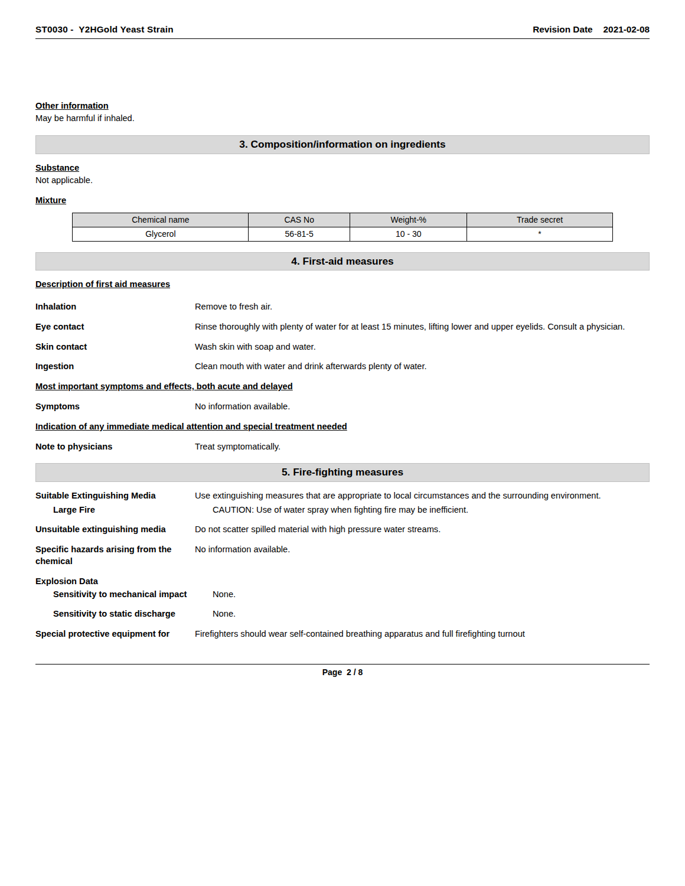ST0030 - Y2HGold Yeast Strain
Revision Date2021-02-08
Other information
May be harmful if inhaled.
3. Composition/information on ingredients
Substance
Not applicable.
Mixture
| Chemical name | CAS No | Weight-% | Trade secret |
| --- | --- | --- | --- |
| Glycerol | 56-81-5 | 10 - 30 | * |
4. First-aid measures
Description of first aid measures
Inhalation
Remove to fresh air.
Eye contact
Rinse thoroughly with plenty of water for at least 15 minutes, lifting lower and upper eyelids. Consult a physician.
Skin contact
Wash skin with soap and water.
Ingestion
Clean mouth with water and drink afterwards plenty of water.
Most important symptoms and effects, both acute and delayed
Symptoms
No information available.
Indication of any immediate medical attention and special treatment needed
Note to physicians
Treat symptomatically.
5. Fire-fighting measures
Suitable Extinguishing Media
Use extinguishing measures that are appropriate to local circumstances and the surrounding environment.
Large Fire
CAUTION: Use of water spray when fighting fire may be inefficient.
Unsuitable extinguishing media
Do not scatter spilled material with high pressure water streams.
Specific hazards arising from the chemical
No information available.
Explosion Data
Sensitivity to mechanical impact
None.
Sensitivity to static discharge
None.
Special protective equipment for
Firefighters should wear self-contained breathing apparatus and full firefighting turnout
Page 2 / 8